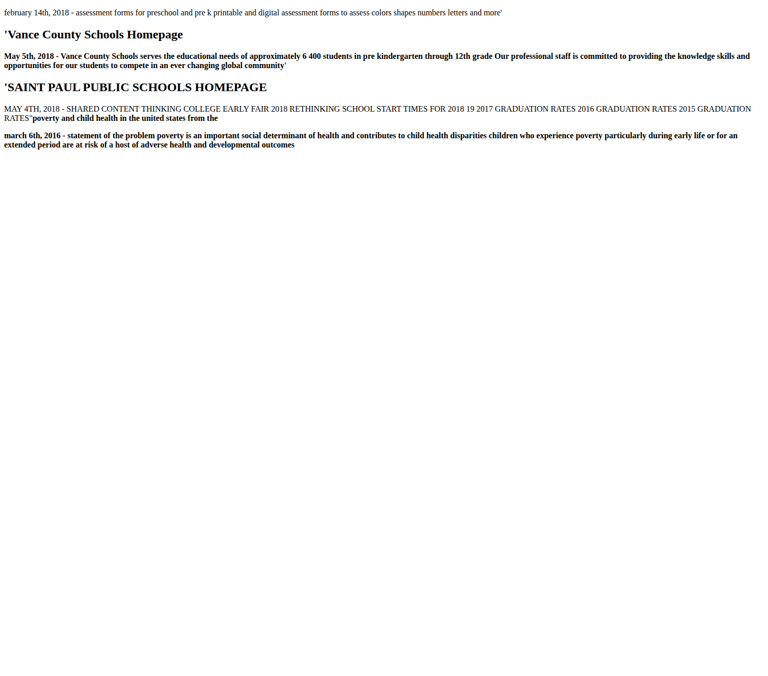february 14th, 2018 - assessment forms for preschool and pre k printable and digital assessment forms to assess colors shapes numbers letters and more'
'Vance County Schools Homepage
May 5th, 2018 - Vance County Schools serves the educational needs of approximately 6 400 students in pre kindergarten through 12th grade Our professional staff is committed to providing the knowledge skills and opportunities for our students to compete in an ever changing global community'
'SAINT PAUL PUBLIC SCHOOLS HOMEPAGE
MAY 4TH, 2018 - SHARED CONTENT THINKING COLLEGE EARLY FAIR 2018 RETHINKING SCHOOL START TIMES FOR 2018 19 2017 GRADUATION RATES 2016 GRADUATION RATES 2015 GRADUATION RATES"poverty and child health in the united states from the
march 6th, 2016 - statement of the problem poverty is an important social determinant of health and contributes to child health disparities children who experience poverty particularly during early life or for an extended period are at risk of a host of adverse health and developmental outcomes